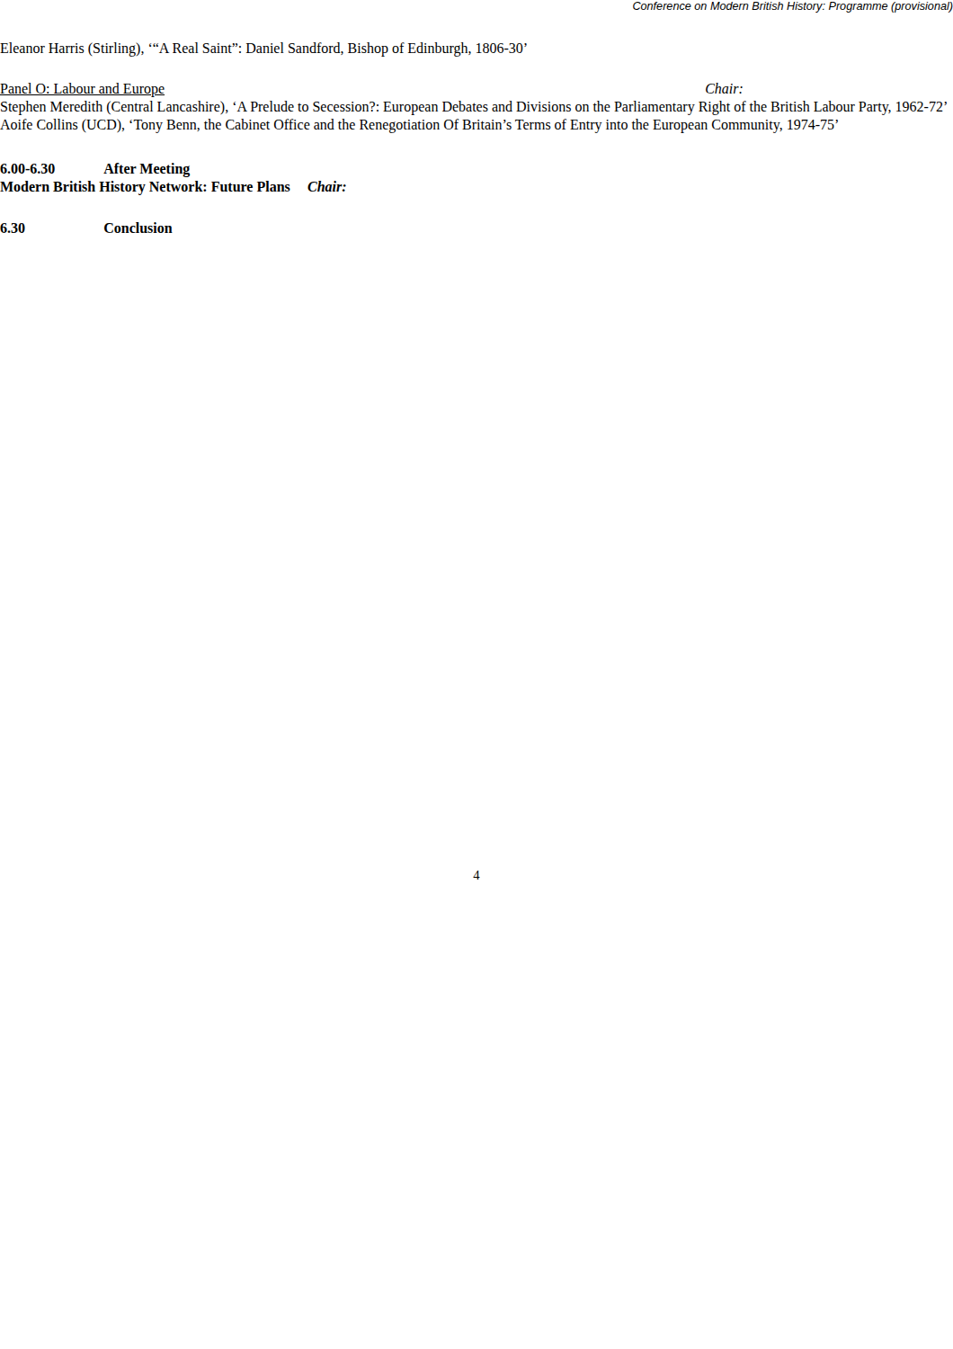Conference on Modern British History: Programme (provisional)
Eleanor Harris (Stirling), ‘“A Real Saint”: Daniel Sandford, Bishop of Edinburgh, 1806-30’
Panel O: Labour and Europe Chair:
Stephen Meredith (Central Lancashire), ‘A Prelude to Secession?: European Debates and Divisions on the Parliamentary Right of the British Labour Party, 1962-72’
Aoife Collins (UCD), ‘Tony Benn, the Cabinet Office and the Renegotiation Of Britain’s Terms of Entry into the European Community, 1974-75’
6.00-6.30 After Meeting
Modern British History Network: Future PlansChair:
6.30 Conclusion
4